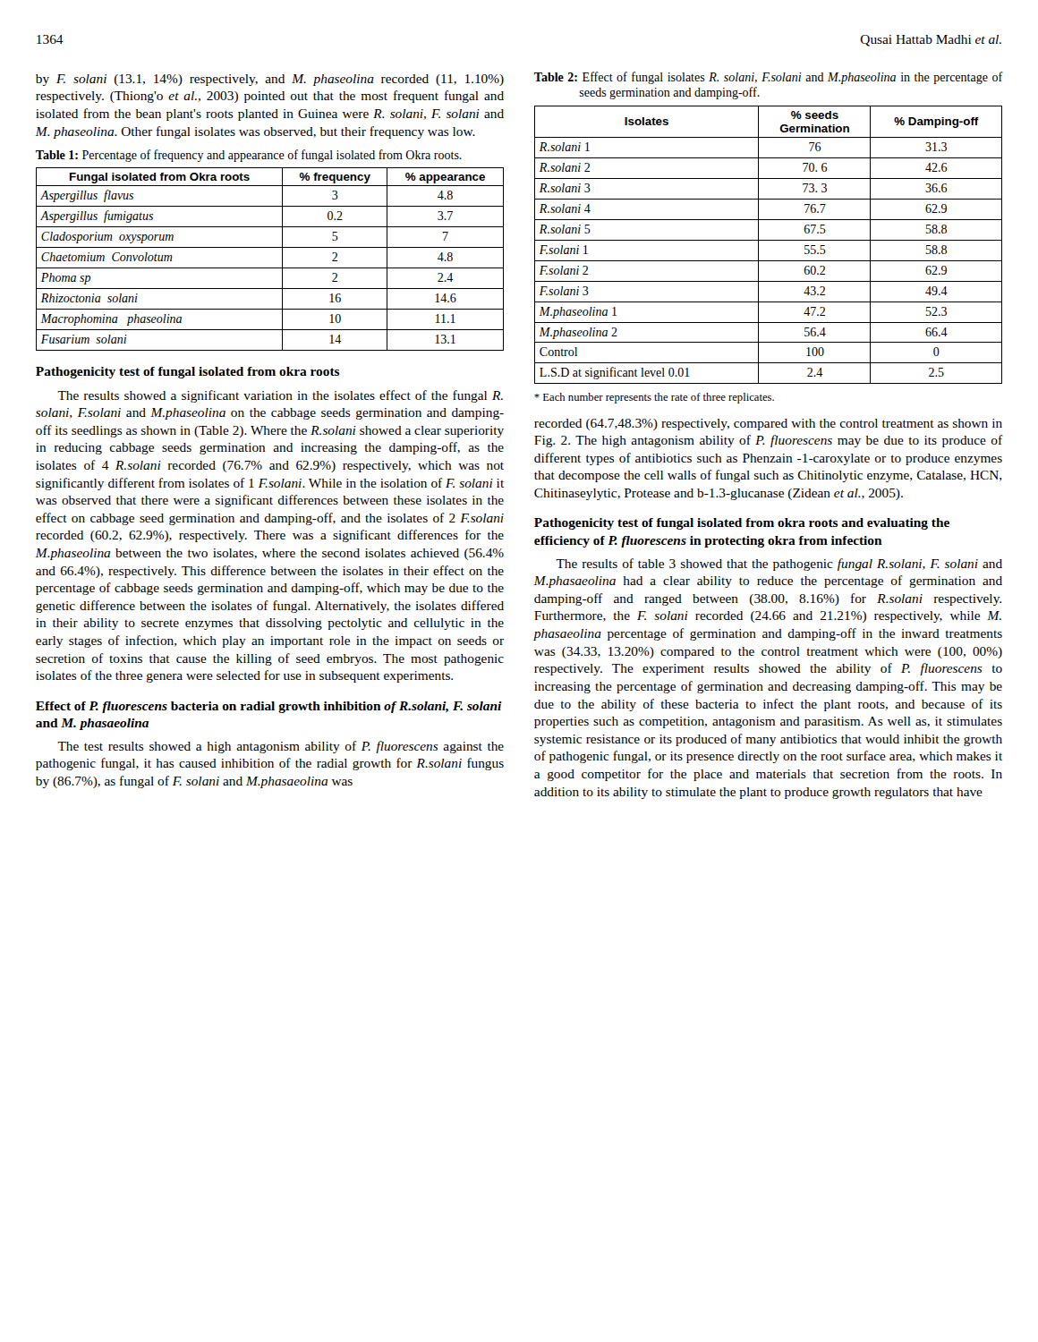1364 Qusai Hattab Madhi et al.
by F. solani (13.1, 14%) respectively, and M. phaseolina recorded (11, 1.10%) respectively. (Thiong'o et al., 2003) pointed out that the most frequent fungal and isolated from the bean plant's roots planted in Guinea were R. solani, F. solani and M. phaseolina. Other fungal isolates was observed, but their frequency was low.
Table 1: Percentage of frequency and appearance of fungal isolated from Okra roots.
| Fungal isolated from Okra roots | % frequency | % appearance |
| --- | --- | --- |
| Aspergillus flavus | 3 | 4.8 |
| Aspergillus fumigatus | 0.2 | 3.7 |
| Cladosporium oxysporum | 5 | 7 |
| Chaetomium Convolotum | 2 | 4.8 |
| Phoma sp | 2 | 2.4 |
| Rhizoctonia solani | 16 | 14.6 |
| Macrophomina phaseolina | 10 | 11.1 |
| Fusarium solani | 14 | 13.1 |
Pathogenicity test of fungal isolated from okra roots
The results showed a significant variation in the isolates effect of the fungal R. solani, F.solani and M.phaseolina on the cabbage seeds germination and damping-off its seedlings as shown in (Table 2). Where the R.solani showed a clear superiority in reducing cabbage seeds germination and increasing the damping-off, as the isolates of 4 R.solani recorded (76.7% and 62.9%) respectively, which was not significantly different from isolates of 1 F.solani. While in the isolation of F. solani it was observed that there were a significant differences between these isolates in the effect on cabbage seed germination and damping-off, and the isolates of 2 F.solani recorded (60.2, 62.9%), respectively. There was a significant differences for the M.phaseolina between the two isolates, where the second isolates achieved (56.4% and 66.4%), respectively. This difference between the isolates in their effect on the percentage of cabbage seeds germination and damping-off, which may be due to the genetic difference between the isolates of fungal. Alternatively, the isolates differed in their ability to secrete enzymes that dissolving pectolytic and cellulytic in the early stages of infection, which play an important role in the impact on seeds or secretion of toxins that cause the killing of seed embryos. The most pathogenic isolates of the three genera were selected for use in subsequent experiments.
Effect of P. fluorescens bacteria on radial growth inhibition of R.solani, F. solani and M. phasaeolina
The test results showed a high antagonism ability of P. fluorescens against the pathogenic fungal, it has caused inhibition of the radial growth for R.solani fungus by (86.7%), as fungal of F. solani and M.phasaeolina was
Table 2: Effect of fungal isolates R. solani, F.solani and M.phaseolina in the percentage of seeds germination and damping-off.
| Isolates | % seeds Germination | % Damping-off |
| --- | --- | --- |
| R.solani 1 | 76 | 31.3 |
| R.solani 2 | 70. 6 | 42.6 |
| R.solani 3 | 73. 3 | 36.6 |
| R.solani 4 | 76.7 | 62.9 |
| R.solani 5 | 67.5 | 58.8 |
| F.solani 1 | 55.5 | 58.8 |
| F.solani 2 | 60.2 | 62.9 |
| F.solani 3 | 43.2 | 49.4 |
| M.phaseolina 1 | 47.2 | 52.3 |
| M.phaseolina 2 | 56.4 | 66.4 |
| Control | 100 | 0 |
| L.S.D at significant level 0.01 | 2.4 | 2.5 |
* Each number represents the rate of three replicates.
recorded (64.7,48.3%) respectively, compared with the control treatment as shown in Fig. 2. The high antagonism ability of P. fluorescens may be due to its produce of different types of antibiotics such as Phenzain -1-caroxylate or to produce enzymes that decompose the cell walls of fungal such as Chitinolytic enzyme, Catalase, HCN, Chitinaseylytic, Protease and b-1.3-glucanase (Zidean et al., 2005).
Pathogenicity test of fungal isolated from okra roots and evaluating the efficiency of P. fluorescens in protecting okra from infection
The results of table 3 showed that the pathogenic fungal R.solani, F. solani and M.phasaeolina had a clear ability to reduce the percentage of germination and damping-off and ranged between (38.00, 8.16%) for R.solani respectively. Furthermore, the F. solani recorded (24.66 and 21.21%) respectively, while M. phasaeolina percentage of germination and damping-off in the inward treatments was (34.33, 13.20%) compared to the control treatment which were (100, 00%) respectively. The experiment results showed the ability of P. fluorescens to increasing the percentage of germination and decreasing damping-off. This may be due to the ability of these bacteria to infect the plant roots, and because of its properties such as competition, antagonism and parasitism. As well as, it stimulates systemic resistance or its produced of many antibiotics that would inhibit the growth of pathogenic fungal, or its presence directly on the root surface area, which makes it a good competitor for the place and materials that secretion from the roots. In addition to its ability to stimulate the plant to produce growth regulators that have